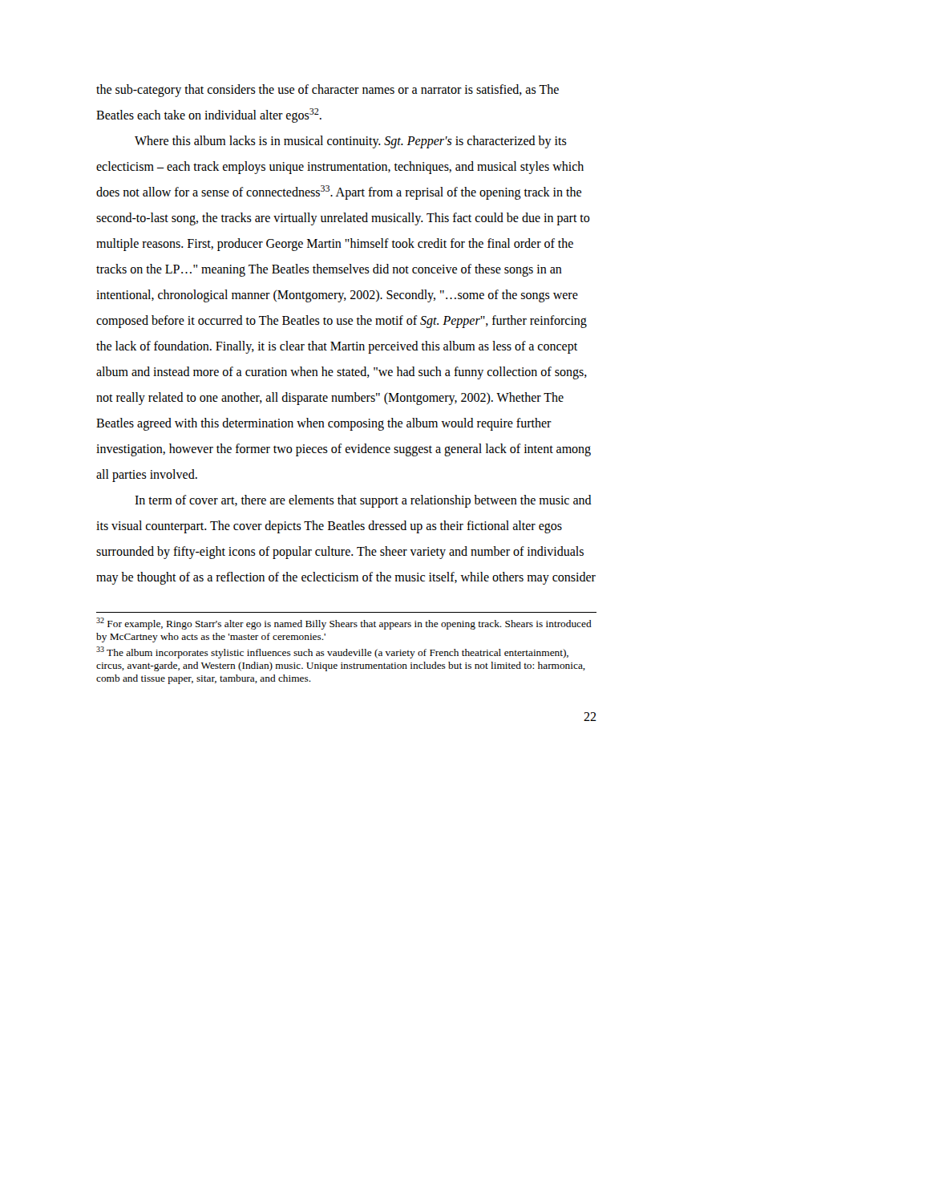the sub-category that considers the use of character names or a narrator is satisfied, as The Beatles each take on individual alter egos32.
Where this album lacks is in musical continuity. Sgt. Pepper's is characterized by its eclecticism – each track employs unique instrumentation, techniques, and musical styles which does not allow for a sense of connectedness33. Apart from a reprisal of the opening track in the second-to-last song, the tracks are virtually unrelated musically. This fact could be due in part to multiple reasons. First, producer George Martin "himself took credit for the final order of the tracks on the LP…" meaning The Beatles themselves did not conceive of these songs in an intentional, chronological manner (Montgomery, 2002). Secondly, "…some of the songs were composed before it occurred to The Beatles to use the motif of Sgt. Pepper", further reinforcing the lack of foundation. Finally, it is clear that Martin perceived this album as less of a concept album and instead more of a curation when he stated, "we had such a funny collection of songs, not really related to one another, all disparate numbers" (Montgomery, 2002). Whether The Beatles agreed with this determination when composing the album would require further investigation, however the former two pieces of evidence suggest a general lack of intent among all parties involved.
In term of cover art, there are elements that support a relationship between the music and its visual counterpart. The cover depicts The Beatles dressed up as their fictional alter egos surrounded by fifty-eight icons of popular culture. The sheer variety and number of individuals may be thought of as a reflection of the eclecticism of the music itself, while others may consider
32 For example, Ringo Starr's alter ego is named Billy Shears that appears in the opening track. Shears is introduced by McCartney who acts as the 'master of ceremonies.'
33 The album incorporates stylistic influences such as vaudeville (a variety of French theatrical entertainment), circus, avant-garde, and Western (Indian) music. Unique instrumentation includes but is not limited to: harmonica, comb and tissue paper, sitar, tambura, and chimes.
22